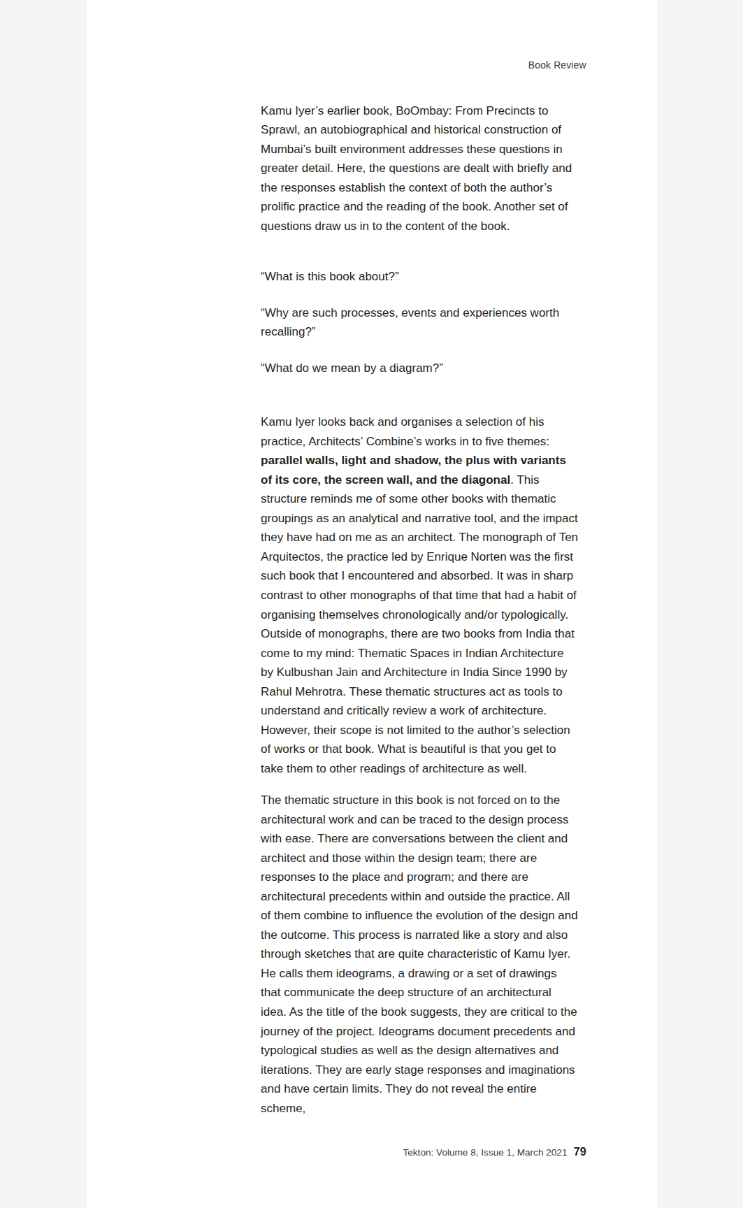Book Review
Kamu Iyer’s earlier book, BoOmbay: From Precincts to Sprawl, an autobiographical and historical construction of Mumbai’s built environment addresses these questions in greater detail. Here, the questions are dealt with briefly and the responses establish the context of both the author’s prolific practice and the reading of the book. Another set of questions draw us in to the content of the book.
“What is this book about?”
“Why are such processes, events and experiences worth recalling?”
“What do we mean by a diagram?”
Kamu Iyer looks back and organises a selection of his practice, Architects’ Combine’s works in to five themes: parallel walls, light and shadow, the plus with variants of its core, the screen wall, and the diagonal. This structure reminds me of some other books with thematic groupings as an analytical and narrative tool, and the impact they have had on me as an architect. The monograph of Ten Arquitectos, the practice led by Enrique Norten was the first such book that I encountered and absorbed. It was in sharp contrast to other monographs of that time that had a habit of organising themselves chronologically and/or typologically. Outside of monographs, there are two books from India that come to my mind: Thematic Spaces in Indian Architecture by Kulbushan Jain and Architecture in India Since 1990 by Rahul Mehrotra. These thematic structures act as tools to understand and critically review a work of architecture. However, their scope is not limited to the author’s selection of works or that book. What is beautiful is that you get to take them to other readings of architecture as well.
The thematic structure in this book is not forced on to the architectural work and can be traced to the design process with ease. There are conversations between the client and architect and those within the design team; there are responses to the place and program; and there are architectural precedents within and outside the practice. All of them combine to influence the evolution of the design and the outcome. This process is narrated like a story and also through sketches that are quite characteristic of Kamu Iyer. He calls them ideograms, a drawing or a set of drawings that communicate the deep structure of an architectural idea. As the title of the book suggests, they are critical to the journey of the project. Ideograms document precedents and typological studies as well as the design alternatives and iterations. They are early stage responses and imaginations and have certain limits. They do not reveal the entire scheme,
Tekton: Volume 8, Issue 1, March 2021 79